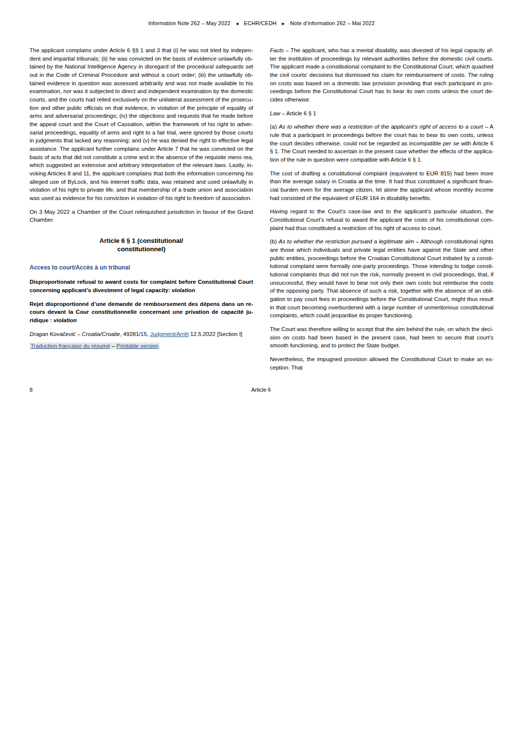Information Note 262 – May 2022 ◄ ECHR/CEDH ► Note d’information 262 – Mai 2022
The applicant complains under Article 6 §§ 1 and 3 that (i) he was not tried by independent and impartial tribunals; (ii) he was convicted on the basis of evidence unlawfully obtained by the National Intelligence Agency in disregard of the procedural safeguards set out in the Code of Criminal Procedure and without a court order; (iii) the unlawfully obtained evidence in question was assessed arbitrarily and was not made available to his examination, nor was it subjected to direct and independent examination by the domestic courts, and the courts had relied exclusively on the unilateral assessment of the prosecution and other public officials on that evidence, in violation of the principle of equality of arms and adversarial proceedings; (iv) the objections and requests that he made before the appeal court and the Court of Cassation, within the framework of his right to adversarial proceedings, equality of arms and right to a fair trial, were ignored by those courts in judgments that lacked any reasoning; and (v) he was denied the right to effective legal assistance. The applicant further complains under Article 7 that he was convicted on the basis of acts that did not constitute a crime and in the absence of the requisite mens rea, which suggested an extensive and arbitrary interpretation of the relevant laws. Lastly, invoking Articles 8 and 11, the applicant complains that both the information concerning his alleged use of ByLock, and his internet traffic data, was retained and used unlawfully in violation of his right to private life, and that membership of a trade union and association was used as evidence for his conviction in violation of his right to freedom of association.
On 3 May 2022 a Chamber of the Court relinquished jurisdiction in favour of the Grand Chamber.
Article 6 § 1 (constitutional/
constitutionnel)
Access to court/Accès à un tribunal
Disproportionate refusal to award costs for complaint before Constitutional Court concerning applicant’s divestment of legal capacity: violation
Rejet disproportionné d’une demande de remboursement des dépens dans un recours devant la Cour constitutionnelle concernant une privation de capacité juridique : violation
Dragan Kovačević – Croatia/Croatie, 49281/15, Judgment/Arrêt 12.5.2022 [Section I]
Traduction française du résumé – Printable version
Facts – The applicant, who has a mental disability, was divested of his legal capacity after the institution of proceedings by relevant authorities before the domestic civil courts. The applicant made a constitutional complaint to the Constitutional Court, which quashed the civil courts’ decisions but dismissed his claim for reimbursement of costs. The ruling on costs was based on a domestic law provision providing that each participant in proceedings before the Constitutional Court has to bear its own costs unless the court decides otherwise.
Law – Article 6 § 1
(a) As to whether there was a restriction of the applicant’s right of access to a court – A rule that a participant in proceedings before the court has to bear its own costs, unless the court decides otherwise, could not be regarded as incompatible per se with Article 6 § 1. The Court needed to ascertain in the present case whether the effects of the application of the rule in question were compatible with Article 6 § 1.
The cost of drafting a constitutional complaint (equivalent to EUR 815) had been more than the average salary in Croatia at the time. It had thus constituted a significant financial burden even for the average citizen, let alone the applicant whose monthly income had consisted of the equivalent of EUR 164 in disability benefits.
Having regard to the Court’s case-law and to the applicant’s particular situation, the Constitutional Court’s refusal to award the applicant the costs of his constitutional complaint had thus constituted a restriction of his right of access to court.
(b) As to whether the restriction pursued a legitimate aim – Although constitutional rights are those which individuals and private legal entities have against the State and other public entities, proceedings before the Croatian Constitutional Court initiated by a constitutional complaint were formally one-party proceedings. Those intending to lodge constitutional complaints thus did not run the risk, normally present in civil proceedings, that, if unsuccessful, they would have to bear not only their own costs but reimburse the costs of the opposing party. That absence of such a risk, together with the absence of an obligation to pay court fees in proceedings before the Constitutional Court, might thus result in that court becoming overburdened with a large number of unmeritorious constitutional complaints, which could jeopardise its proper functioning.
The Court was therefore willing to accept that the aim behind the rule, on which the decision on costs had been based in the present case, had been to secure that court’s smooth functioning, and to protect the State budget.
Nevertheless, the impugned provision allowed the Constitutional Court to make an exception. That
8 Article 6